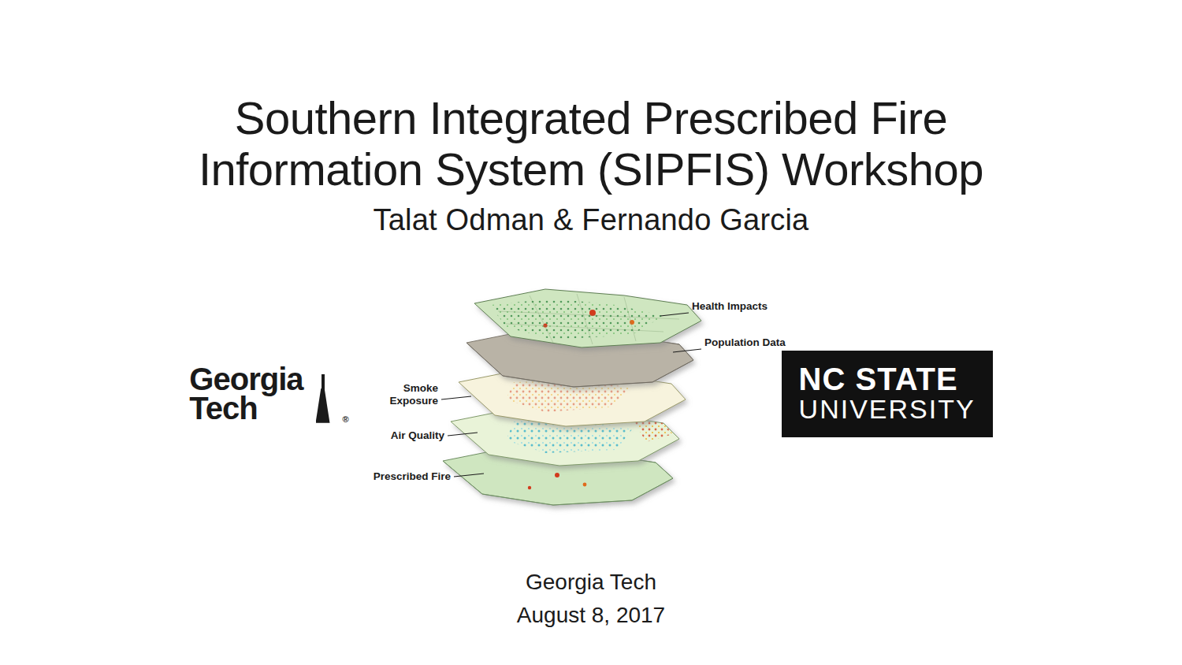Southern Integrated Prescribed Fire Information System (SIPFIS) Workshop
Talat Odman & Fernando Garcia
Georgia Tech ®
Health Impacts Population Data Smoke Exposure Air Quality Prescribed Fire
NC STATE UNIVERSITY
Georgia Tech
August 8, 2017